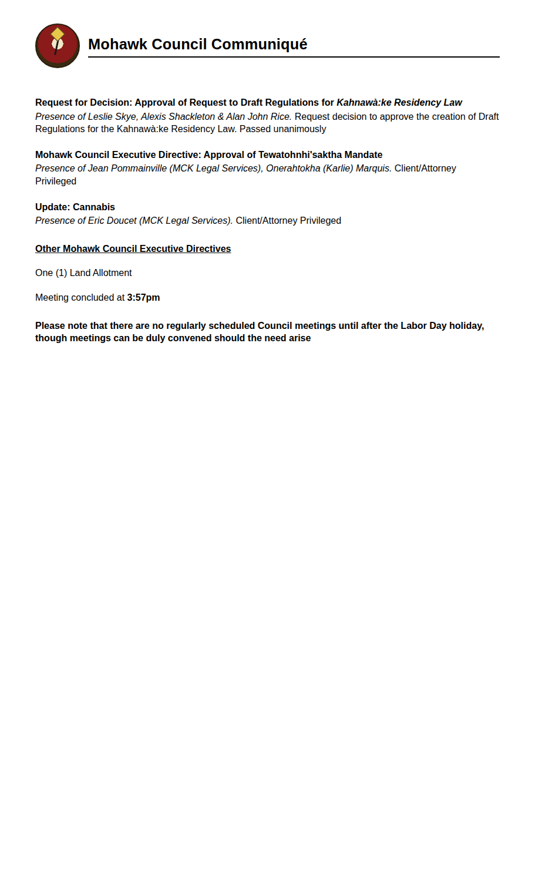Mohawk Council Communiqué
Request for Decision: Approval of Request to Draft Regulations for Kahnawà:ke Residency Law
Presence of Leslie Skye, Alexis Shackleton & Alan John Rice. Request decision to approve the creation of Draft Regulations for the Kahnawà:ke Residency Law. Passed unanimously
Mohawk Council Executive Directive: Approval of Tewatohnhi'saktha Mandate
Presence of Jean Pommainville (MCK Legal Services), Onerahtokha (Karlie) Marquis. Client/Attorney Privileged
Update: Cannabis
Presence of Eric Doucet (MCK Legal Services). Client/Attorney Privileged
Other Mohawk Council Executive Directives
One (1) Land Allotment
Meeting concluded at 3:57pm
Please note that there are no regularly scheduled Council meetings until after the Labor Day holiday, though meetings can be duly convened should the need arise